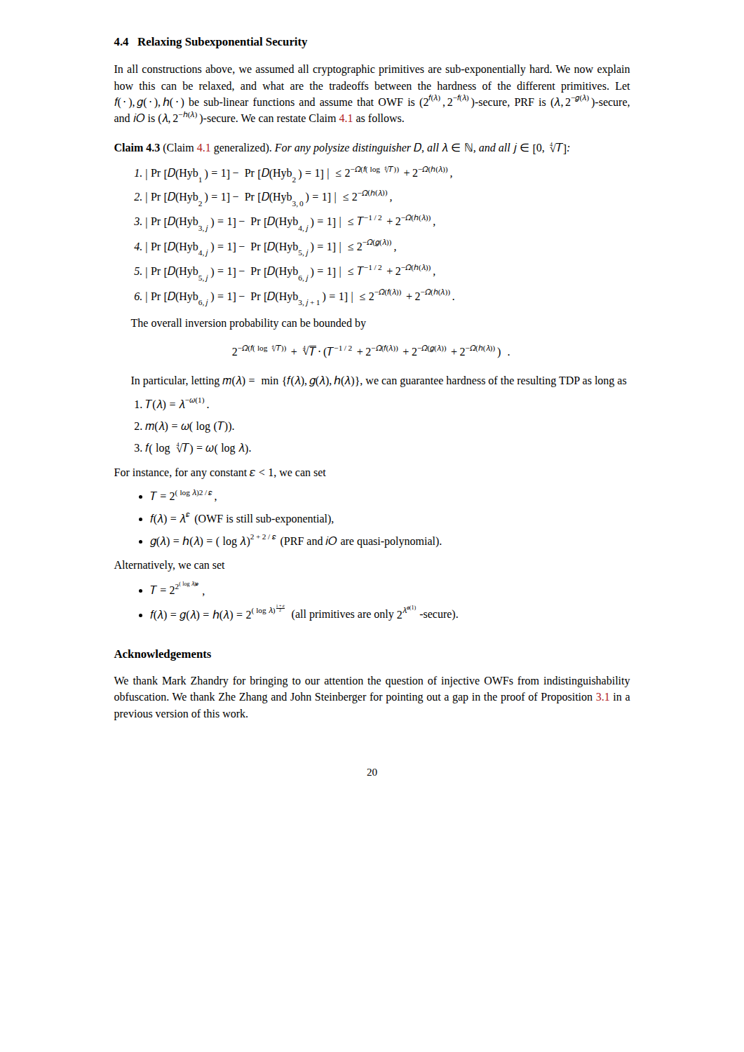4.4 Relaxing Subexponential Security
In all constructions above, we assumed all cryptographic primitives are sub-exponentially hard. We now explain how this can be relaxed, and what are the tradeoffs between the hardness of the different primitives. Let f(⋅),g(⋅),h(⋅) be sub-linear functions and assume that OWF is (2f(λ),2−f(λ))-secure, PRF is (λ,2−g(λ))-secure, and iO is (λ,2−h(λ))-secure. We can restate Claim 4.1 as follows.
Claim 4.3 (Claim 4.1 generalized). For any polysize distinguisher D, all λ∈ℕ, and all j∈[0,T4]:
|Pr[D(Hyb1)=1]−Pr[D(Hyb2)=1]|≤2−Ω(f(logT4))+2−Ω(h(λ)),
|Pr[D(Hyb2)=1]−Pr[D(Hyb3,0)=1]|≤2−Ω(h(λ)),
|Pr[D(Hyb3,j)=1]−Pr[D(Hyb4,j)=1]|≤T−1/2+2−Ω(h(λ)),
|Pr[D(Hyb4,j)=1]−Pr[D(Hyb5,j)=1]|≤2−Ω(g(λ)),
|Pr[D(Hyb5,j)=1]−Pr[D(Hyb6,j)=1]|≤T−1/2+2−Ω(h(λ)),
|Pr[D(Hyb6,j)=1]−Pr[D(Hyb3,j+1)=1]|≤2−Ω(f(λ))+2−Ω(h(λ)).
The overall inversion probability can be bounded by
2−Ω(f(logT4)) + T4 ⋅ ( T−1/2 + 2−Ω(f(λ)) + 2−Ω(g(λ)) + 2−Ω(h(λ)) ) .
In particular, letting m(λ)=min{f(λ),g(λ),h(λ)}, we can guarantee hardness of the resulting TDP as long as
T(λ)=λ−ω(1).
m(λ)=ω(log(T)).
f(logT4)=ω(logλ).
For instance, for any constant ε<1, we can set
T=2(logλ)2/ε,
f(λ)=λε (OWF is still sub-exponential),
g(λ)=h(λ)=(logλ)2+2/ε (PRF and iO are quasi-polynomial).
Alternatively, we can set
T=22(logλ)ε,
f(λ)=g(λ)=h(λ)=2(logλ)1+ε2 (all primitives are only 2λo(1)-secure).
Acknowledgements
We thank Mark Zhandry for bringing to our attention the question of injective OWFs from indistinguishability obfuscation. We thank Zhe Zhang and John Steinberger for pointing out a gap in the proof of Proposition 3.1 in a previous version of this work.
20